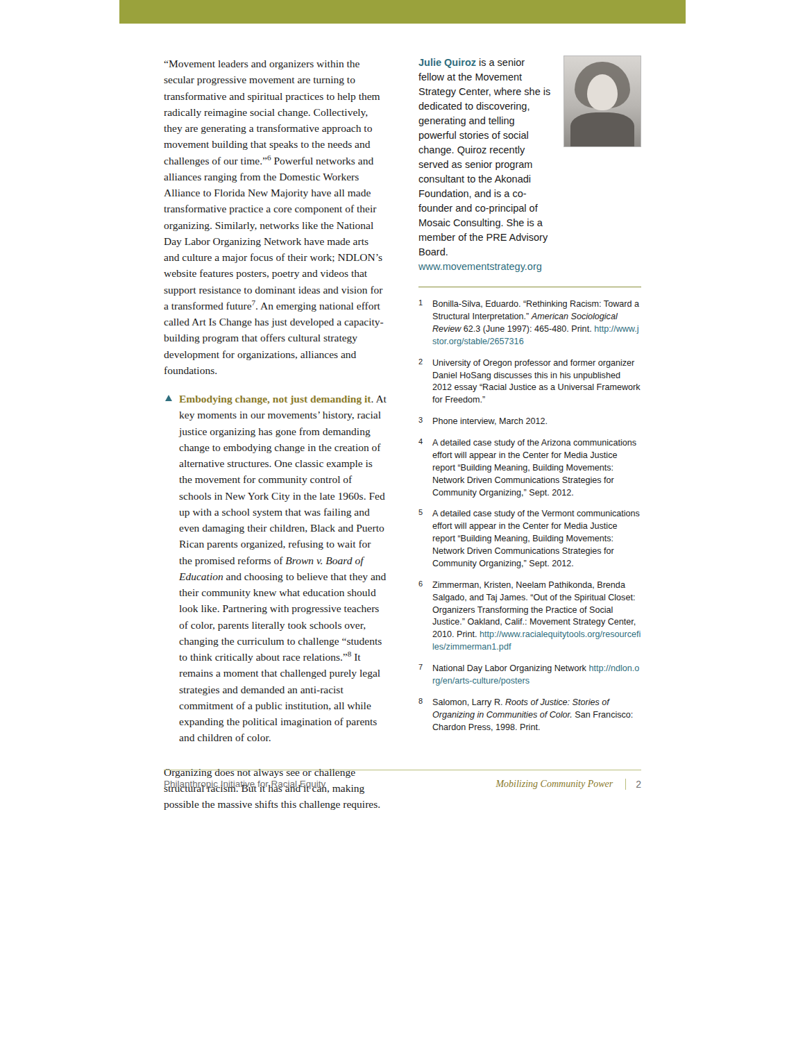“Movement leaders and organizers within the secular progressive movement are turning to transformative and spiritual practices to help them radically reimagine social change. Collectively, they are generating a transformative approach to movement building that speaks to the needs and challenges of our time.”6 Powerful networks and alliances ranging from the Domestic Workers Alliance to Florida New Majority have all made transformative practice a core component of their organizing. Similarly, networks like the National Day Labor Organizing Network have made arts and culture a major focus of their work; NDLON’s website features posters, poetry and videos that support resistance to dominant ideas and vision for a transformed future7. An emerging national effort called Art Is Change has just developed a capacity-building program that offers cultural strategy development for organizations, alliances and foundations.
Embodying change, not just demanding it. At key moments in our movements’ history, racial justice organizing has gone from demanding change to embodying change in the creation of alternative structures. One classic example is the movement for community control of schools in New York City in the late 1960s. Fed up with a school system that was failing and even damaging their children, Black and Puerto Rican parents organized, refusing to wait for the promised reforms of Brown v. Board of Education and choosing to believe that they and their community knew what education should look like. Partnering with progressive teachers of color, parents literally took schools over, changing the curriculum to challenge “students to think critically about race relations.”8 It remains a moment that challenged purely legal strategies and demanded an anti-racist commitment of a public institution, all while expanding the political imagination of parents and children of color.
Organizing does not always see or challenge structural racism. But it has and it can, making possible the massive shifts this challenge requires.
Julie Quiroz is a senior fellow at the Movement Strategy Center, where she is dedicated to discovering, generating and telling powerful stories of social change. Quiroz recently served as senior program consultant to the Akonadi Foundation, and is a co-founder and co-principal of Mosaic Consulting. She is a member of the PRE Advisory Board. www.movementstrategy.org
1 Bonilla-Silva, Eduardo. “Rethinking Racism: Toward a Structural Interpretation.” American Sociological Review 62.3 (June 1997): 465-480. Print. http://www.jstor.org/stable/2657316
2 University of Oregon professor and former organizer Daniel HoSang discusses this in his unpublished 2012 essay “Racial Justice as a Universal Framework for Freedom.”
3 Phone interview, March 2012.
4 A detailed case study of the Arizona communications effort will appear in the Center for Media Justice report “Building Meaning, Building Movements: Network Driven Communications Strategies for Community Organizing,” Sept. 2012.
5 A detailed case study of the Vermont communications effort will appear in the Center for Media Justice report “Building Meaning, Building Movements: Network Driven Communications Strategies for Community Organizing,” Sept. 2012.
6 Zimmerman, Kristen, Neelam Pathikonda, Brenda Salgado, and Taj James. “Out of the Spiritual Closet: Organizers Transforming the Practice of Social Justice.” Oakland, Calif.: Movement Strategy Center, 2010. Print. http://www.racialequitytools.org/resourcefiles/zimmerman1.pdf
7 National Day Labor Organizing Network http://ndlon.org/en/arts-culture/posters
8 Salomon, Larry R. Roots of Justice: Stories of Organizing in Communities of Color. San Francisco: Chardon Press, 1998. Print.
Philanthropic Initiative for Racial Equity
Mobilizing Community Power
2